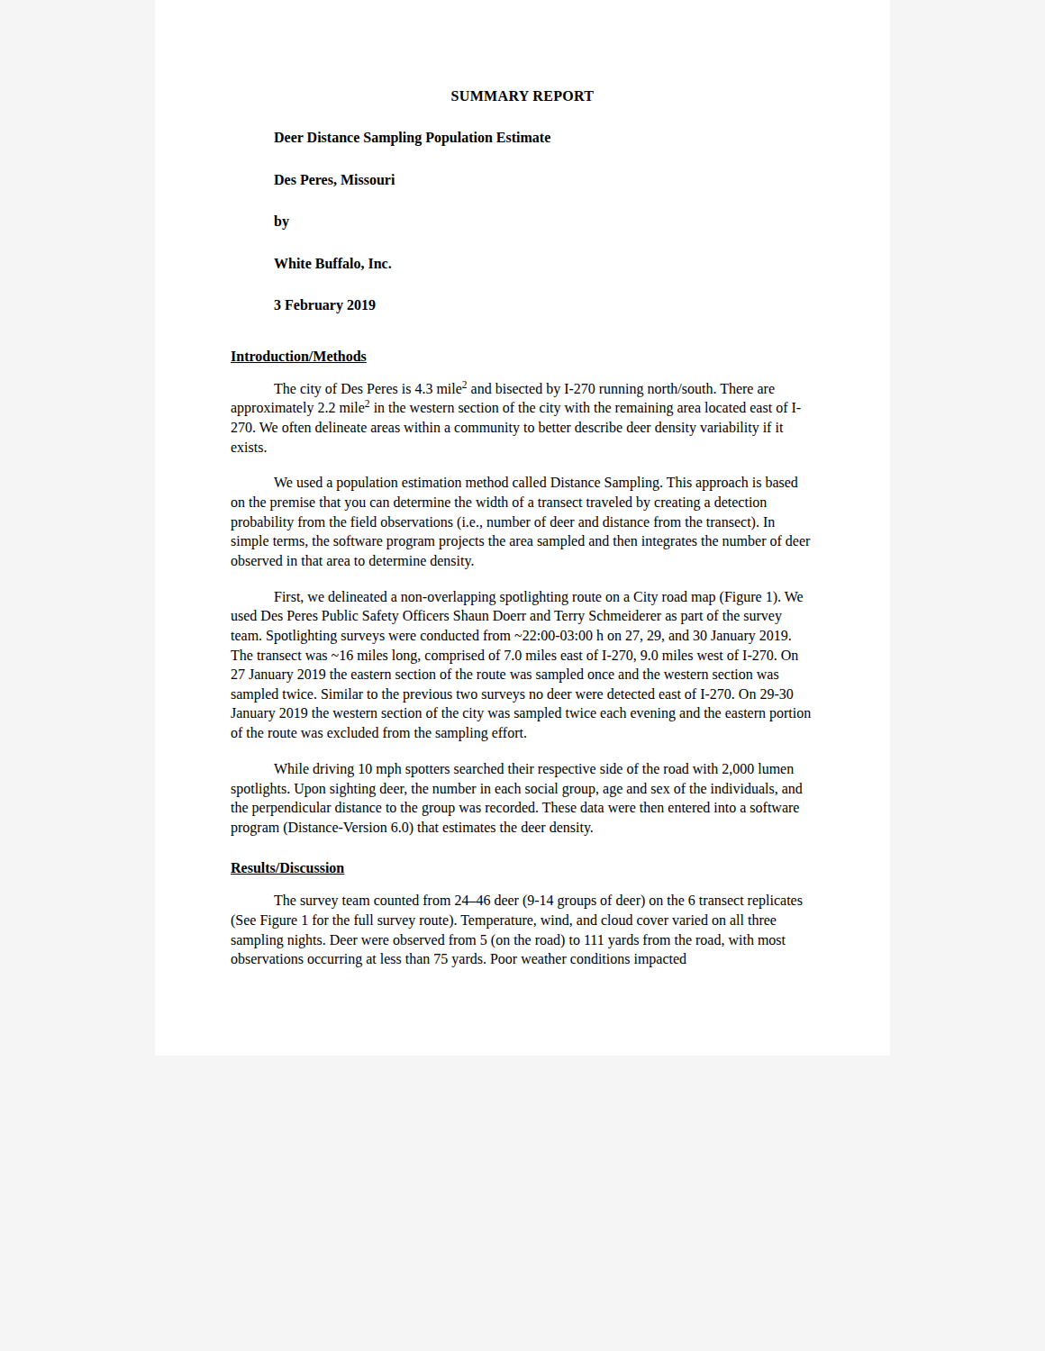SUMMARY REPORT
Deer Distance Sampling Population Estimate
Des Peres, Missouri
by
White Buffalo, Inc.
3 February 2019
Introduction/Methods
The city of Des Peres is 4.3 mile2 and bisected by I-270 running north/south. There are approximately 2.2 mile2 in the western section of the city with the remaining area located east of I-270. We often delineate areas within a community to better describe deer density variability if it exists.
We used a population estimation method called Distance Sampling. This approach is based on the premise that you can determine the width of a transect traveled by creating a detection probability from the field observations (i.e., number of deer and distance from the transect). In simple terms, the software program projects the area sampled and then integrates the number of deer observed in that area to determine density.
First, we delineated a non-overlapping spotlighting route on a City road map (Figure 1). We used Des Peres Public Safety Officers Shaun Doerr and Terry Schmeiderer as part of the survey team. Spotlighting surveys were conducted from ~22:00-03:00 h on 27, 29, and 30 January 2019. The transect was ~16 miles long, comprised of 7.0 miles east of I-270, 9.0 miles west of I-270. On 27 January 2019 the eastern section of the route was sampled once and the western section was sampled twice. Similar to the previous two surveys no deer were detected east of I-270. On 29-30 January 2019 the western section of the city was sampled twice each evening and the eastern portion of the route was excluded from the sampling effort.
While driving 10 mph spotters searched their respective side of the road with 2,000 lumen spotlights. Upon sighting deer, the number in each social group, age and sex of the individuals, and the perpendicular distance to the group was recorded. These data were then entered into a software program (Distance-Version 6.0) that estimates the deer density.
Results/Discussion
The survey team counted from 24–46 deer (9-14 groups of deer) on the 6 transect replicates (See Figure 1 for the full survey route). Temperature, wind, and cloud cover varied on all three sampling nights. Deer were observed from 5 (on the road) to 111 yards from the road, with most observations occurring at less than 75 yards. Poor weather conditions impacted